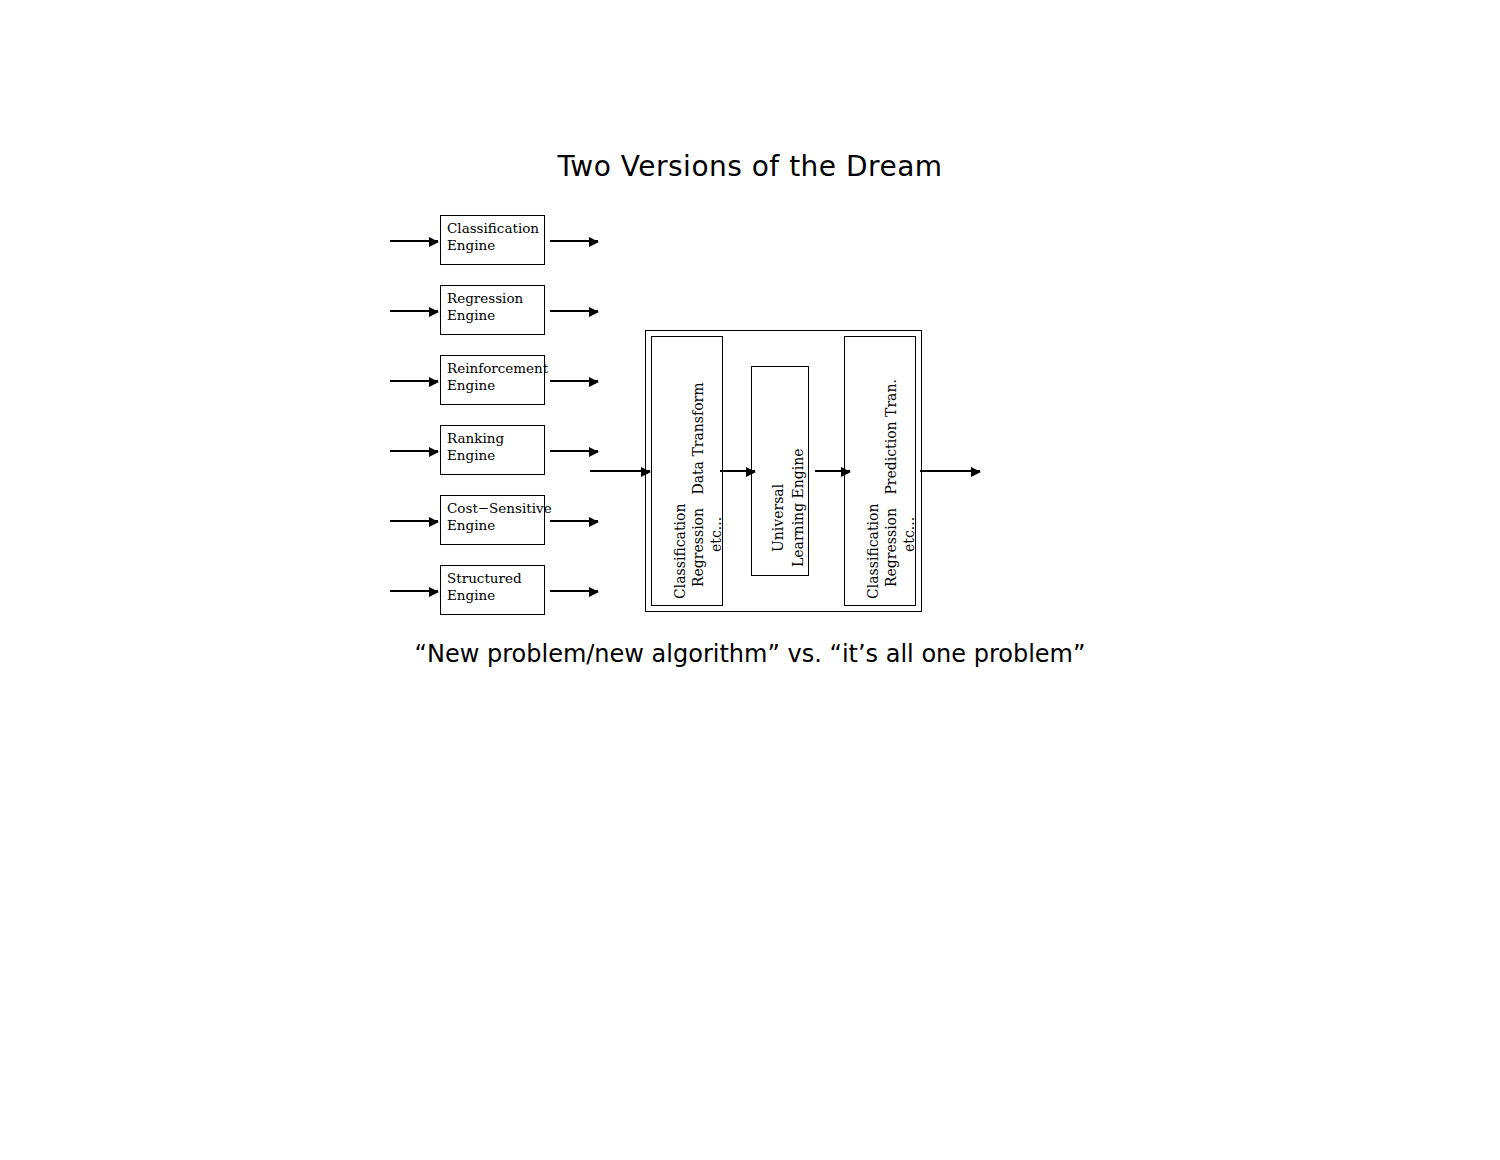Two Versions of the Dream
Classification
Engine
Regression
Engine
Reinforcement
Engine
Ranking
Engine
Cost−Sensitive
Engine
Structured
Engine
Classification Regression Data Transform etc...
Universal Learning Engine
Classification Regression Prediction Tran. etc...
“New problem/new algorithm” vs. “it’s all one problem”